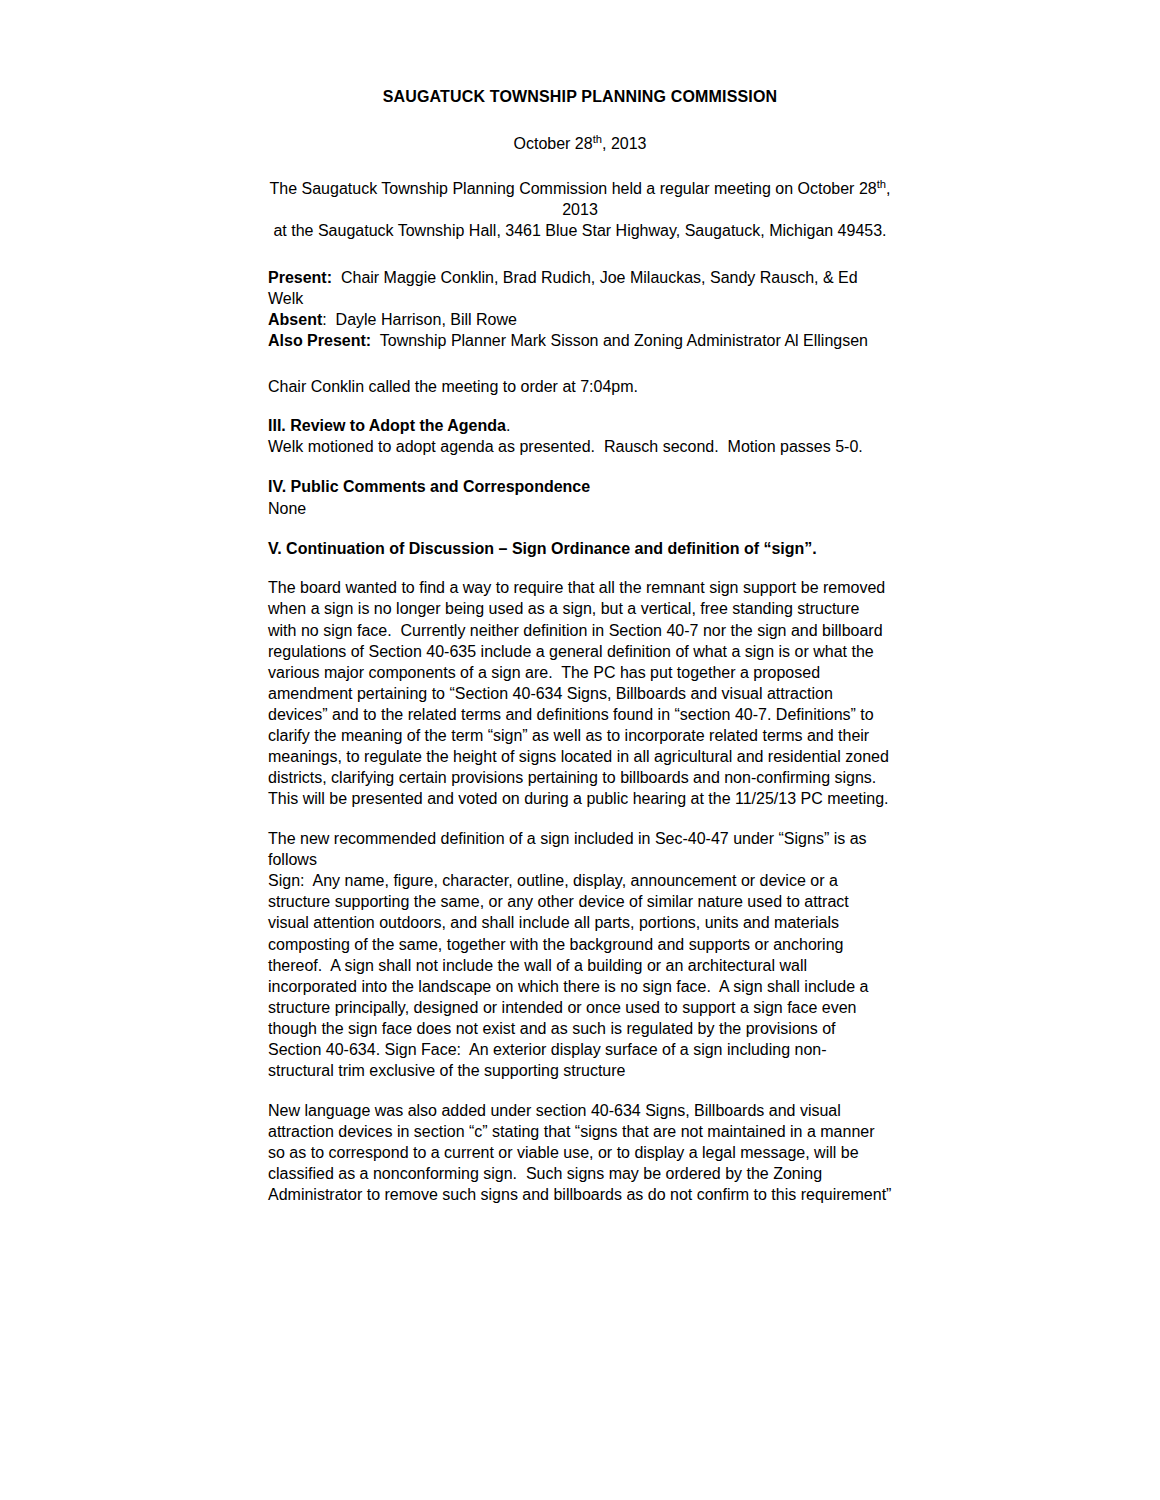SAUGATUCK TOWNSHIP PLANNING COMMISSION
October 28th, 2013
The Saugatuck Township Planning Commission held a regular meeting on October 28th, 2013at the Saugatuck Township Hall, 3461 Blue Star Highway, Saugatuck, Michigan 49453.
Present: Chair Maggie Conklin, Brad Rudich, Joe Milauckas, Sandy Rausch, & Ed Welk
Absent: Dayle Harrison, Bill Rowe
Also Present: Township Planner Mark Sisson and Zoning Administrator Al Ellingsen
Chair Conklin called the meeting to order at 7:04pm.
III. Review to Adopt the Agenda.
Welk motioned to adopt agenda as presented. Rausch second. Motion passes 5-0.
IV. Public Comments and Correspondence
None
V. Continuation of Discussion – Sign Ordinance and definition of “sign”.
The board wanted to find a way to require that all the remnant sign support be removed when a sign is no longer being used as a sign, but a vertical, free standing structure with no sign face. Currently neither definition in Section 40-7 nor the sign and billboard regulations of Section 40-635 include a general definition of what a sign is or what the various major components of a sign are. The PC has put together a proposed amendment pertaining to “Section 40-634 Signs, Billboards and visual attraction devices” and to the related terms and definitions found in “section 40-7. Definitions” to clarify the meaning of the term “sign” as well as to incorporate related terms and their meanings, to regulate the height of signs located in all agricultural and residential zoned districts, clarifying certain provisions pertaining to billboards and non-confirming signs. This will be presented and voted on during a public hearing at the 11/25/13 PC meeting.
The new recommended definition of a sign included in Sec-40-47 under “Signs” is as follows
Sign: Any name, figure, character, outline, display, announcement or device or a structure supporting the same, or any other device of similar nature used to attract visual attention outdoors, and shall include all parts, portions, units and materials composting of the same, together with the background and supports or anchoring thereof. A sign shall not include the wall of a building or an architectural wall incorporated into the landscape on which there is no sign face. A sign shall include a structure principally, designed or intended or once used to support a sign face even though the sign face does not exist and as such is regulated by the provisions of Section 40-634. Sign Face: An exterior display surface of a sign including non-structural trim exclusive of the supporting structure
New language was also added under section 40-634 Signs, Billboards and visual attraction devices in section “c” stating that “signs that are not maintained in a manner so as to correspond to a current or viable use, or to display a legal message, will be classified as a nonconforming sign. Such signs may be ordered by the Zoning Administrator to remove such signs and billboards as do not confirm to this requirement”